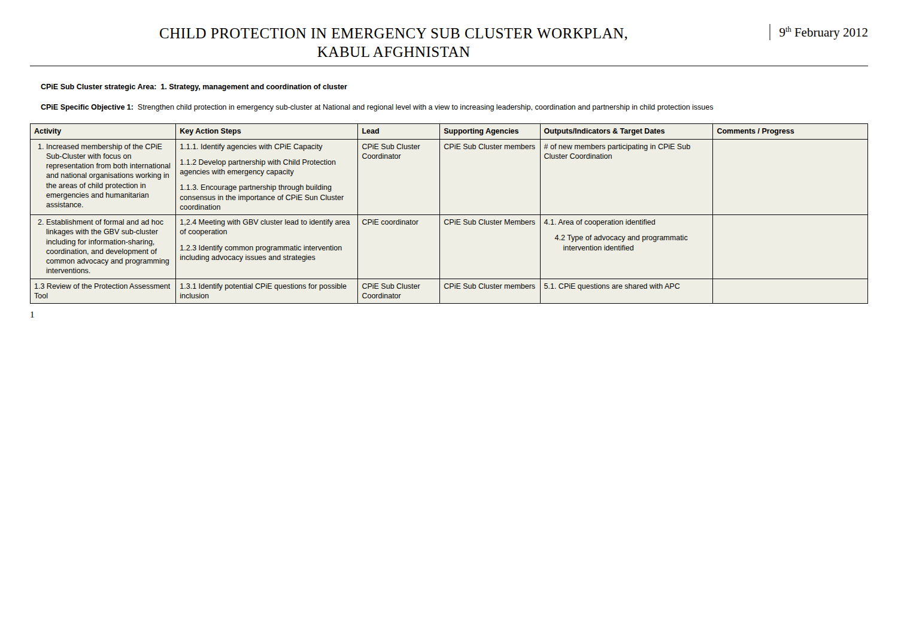CHILD PROTECTION IN EMERGENCY SUB CLUSTER WORKPLAN,
KABUL AFGHNISTAN
9th February 2012
CPiE Sub Cluster strategic Area: 1. Strategy, management and coordination of cluster
CPiE Specific Objective 1: Strengthen child protection in emergency sub-cluster at National and regional level with a view to increasing leadership, coordination and partnership in child protection issues
| Activity | Key Action Steps | Lead | Supporting Agencies | Outputs/Indicators & Target Dates | Comments / Progress |
| --- | --- | --- | --- | --- | --- |
| Increased membership of the CPiE Sub-Cluster with focus on representation from both international and national organisations working in the areas of child protection in emergencies and humanitarian assistance. | 1.1.1. Identify agencies with CPiE Capacity 1.1.2 Develop partnership with Child Protection agencies with emergency capacity 1.1.3. Encourage partnership through building consensus in the importance of CPiE Sun Cluster coordination | CPiE Sub Cluster Coordinator | CPiE Sub Cluster members | # of new members participating in CPiE Sub Cluster Coordination | |
| Establishment of formal and ad hoc linkages with the GBV sub-cluster including for information-sharing, coordination, and development of common advocacy and programming interventions. | 1,2.4 Meeting with GBV cluster lead to identify area of cooperation 1.2.3 Identify common programmatic intervention including advocacy issues and strategies | CPiE coordinator | CPiE Sub Cluster Members | 4.1. Area of cooperation identified 4.2 Type of advocacy and programmatic intervention identified | |
| 1.3 Review of the Protection Assessment Tool | 1.3.1 Identify potential CPiE questions for possible inclusion | CPiE Sub Cluster Coordinator | CPiE Sub Cluster members | 5.1. CPiE questions are shared with APC | |
1